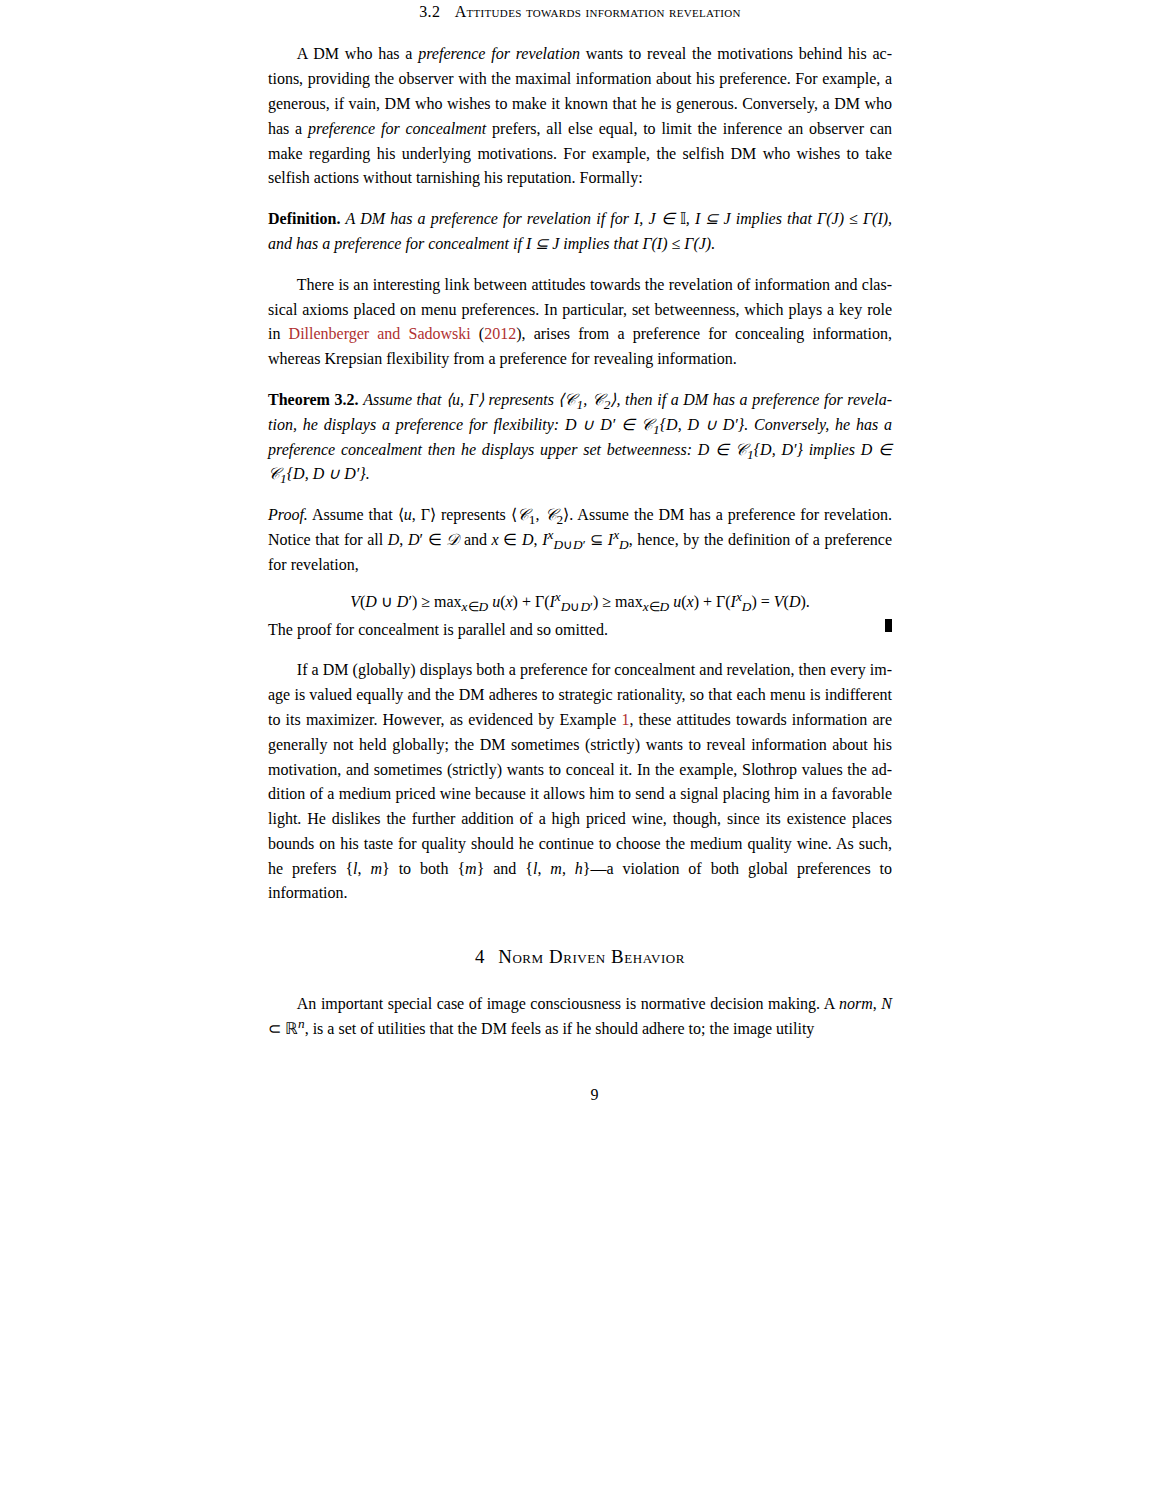3.2 Attitudes towards information revelation
A DM who has a preference for revelation wants to reveal the motivations behind his actions, providing the observer with the maximal information about his preference. For example, a generous, if vain, DM who wishes to make it known that he is generous. Conversely, a DM who has a preference for concealment prefers, all else equal, to limit the inference an observer can make regarding his underlying motivations. For example, the selfish DM who wishes to take selfish actions without tarnishing his reputation. Formally:
Definition. A DM has a preference for revelation if for I, J ∈ 𝕀, I ⊆ J implies that Γ(J) ≤ Γ(I), and has a preference for concealment if I ⊆ J implies that Γ(I) ≤ Γ(J).
There is an interesting link between attitudes towards the revelation of information and classical axioms placed on menu preferences. In particular, set betweenness, which plays a key role in Dillenberger and Sadowski (2012), arises from a preference for concealing information, whereas Krepsian flexibility from a preference for revealing information.
Theorem 3.2. Assume that ⟨u, Γ⟩ represents ⟨𝒞1, 𝒞2⟩, then if a DM has a preference for revelation, he displays a preference for flexibility: D ∪ D′ ∈ 𝒞1{D, D ∪ D′}. Conversely, he has a preference concealment then he displays upper set betweenness: D ∈ 𝒞1{D, D′} implies D ∈ 𝒞1{D, D ∪ D′}.
Proof. Assume that ⟨u, Γ⟩ represents ⟨𝒞1, 𝒞2⟩. Assume the DM has a preference for revelation. Notice that for all D, D′ ∈ 𝒟 and x ∈ D, IxD∪D′ ⊆ IxD, hence, by the definition of a preference for revelation,
V(D ∪ D′) ≥ maxx∈D u(x) + Γ(IxD∪D′) ≥ maxx∈D u(x) + Γ(IxD) = V(D).
The proof for concealment is parallel and so omitted.
If a DM (globally) displays both a preference for concealment and revelation, then every image is valued equally and the DM adheres to strategic rationality, so that each menu is indifferent to its maximizer. However, as evidenced by Example 1, these attitudes towards information are generally not held globally; the DM sometimes (strictly) wants to reveal information about his motivation, and sometimes (strictly) wants to conceal it. In the example, Slothrop values the addition of a medium priced wine because it allows him to send a signal placing him in a favorable light. He dislikes the further addition of a high priced wine, though, since its existence places bounds on his taste for quality should he continue to choose the medium quality wine. As such, he prefers {l, m} to both {m} and {l, m, h}—a violation of both global preferences to information.
4 Norm Driven Behavior
An important special case of image consciousness is normative decision making. A norm, N ⊂ ℝn, is a set of utilities that the DM feels as if he should adhere to; the image utility
9